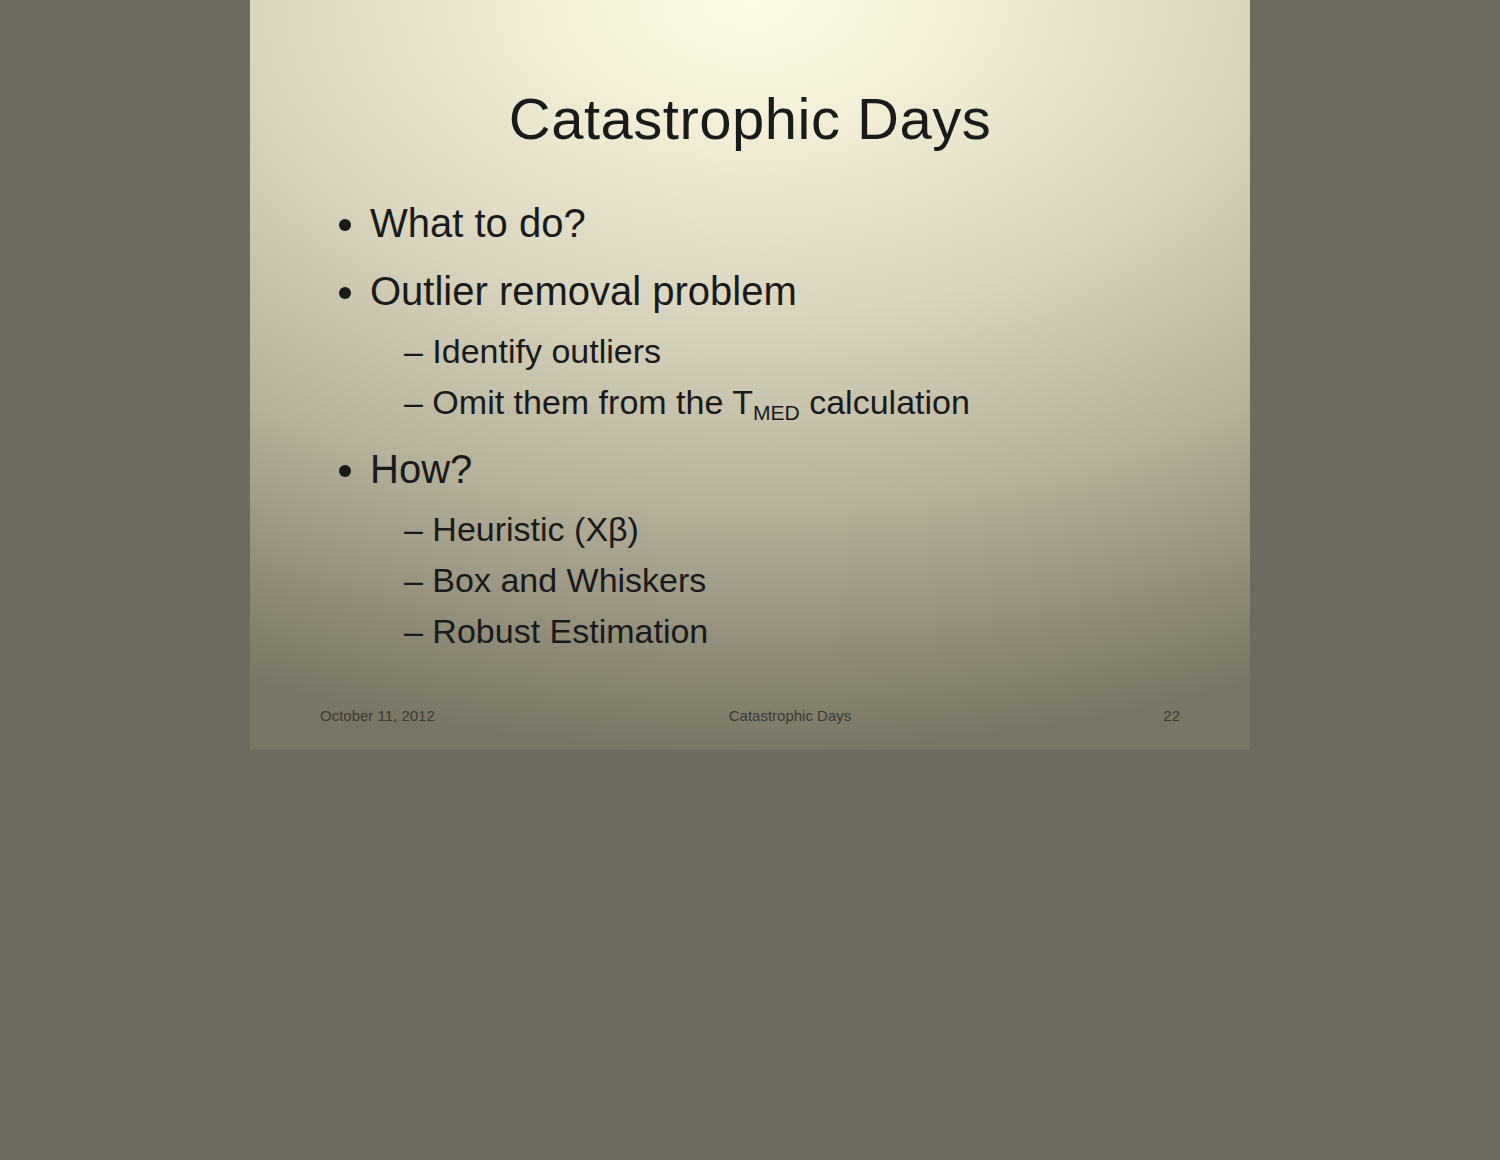Catastrophic Days
What to do?
Outlier removal problem
Identify outliers
Omit them from the TMED calculation
How?
Heuristic (Xβ)
Box and Whiskers
Robust Estimation
October 11, 2012
Catastrophic Days
22